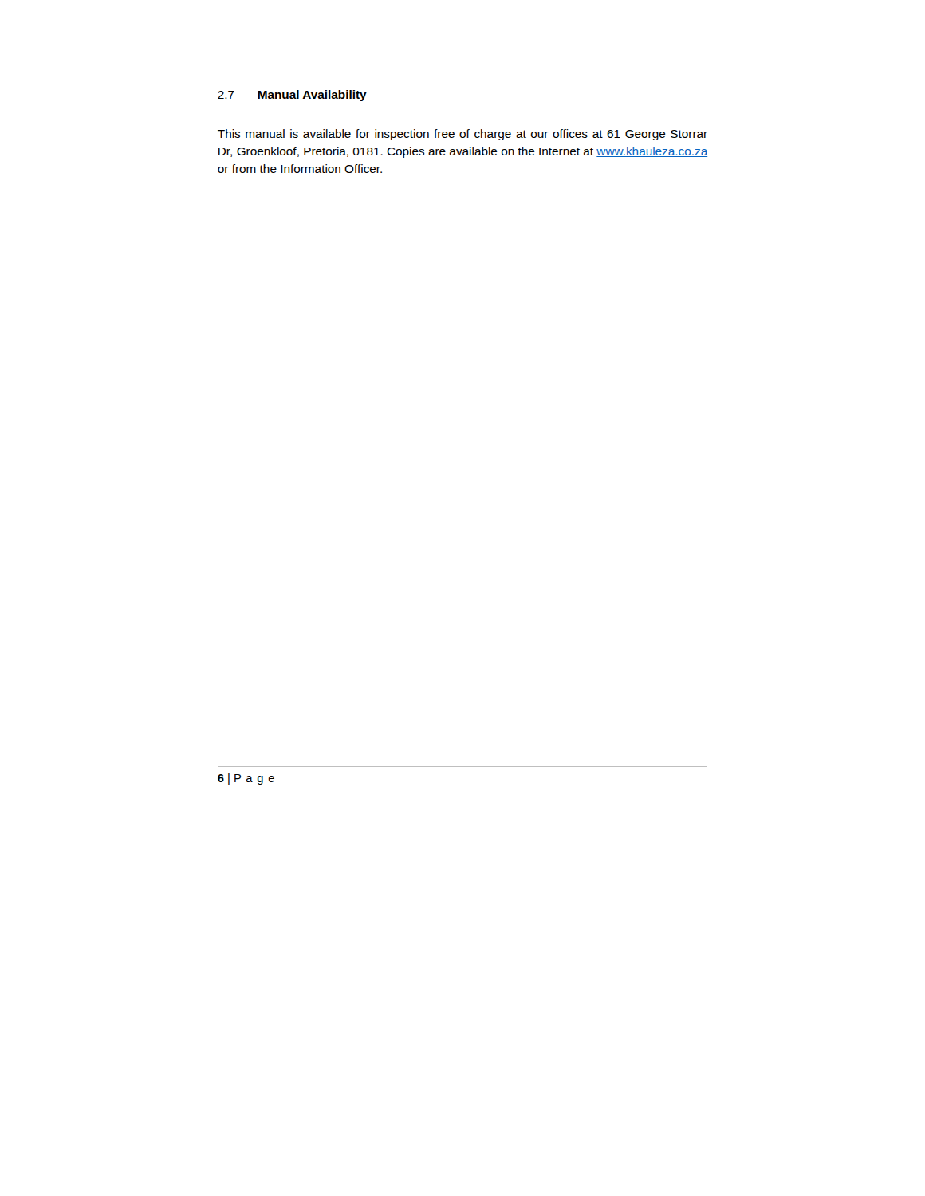2.7 Manual Availability
This manual is available for inspection free of charge at our offices at 61 George Storrar Dr, Groenkloof, Pretoria, 0181. Copies are available on the Internet at www.khauleza.co.za or from the Information Officer.
6 | P a g e